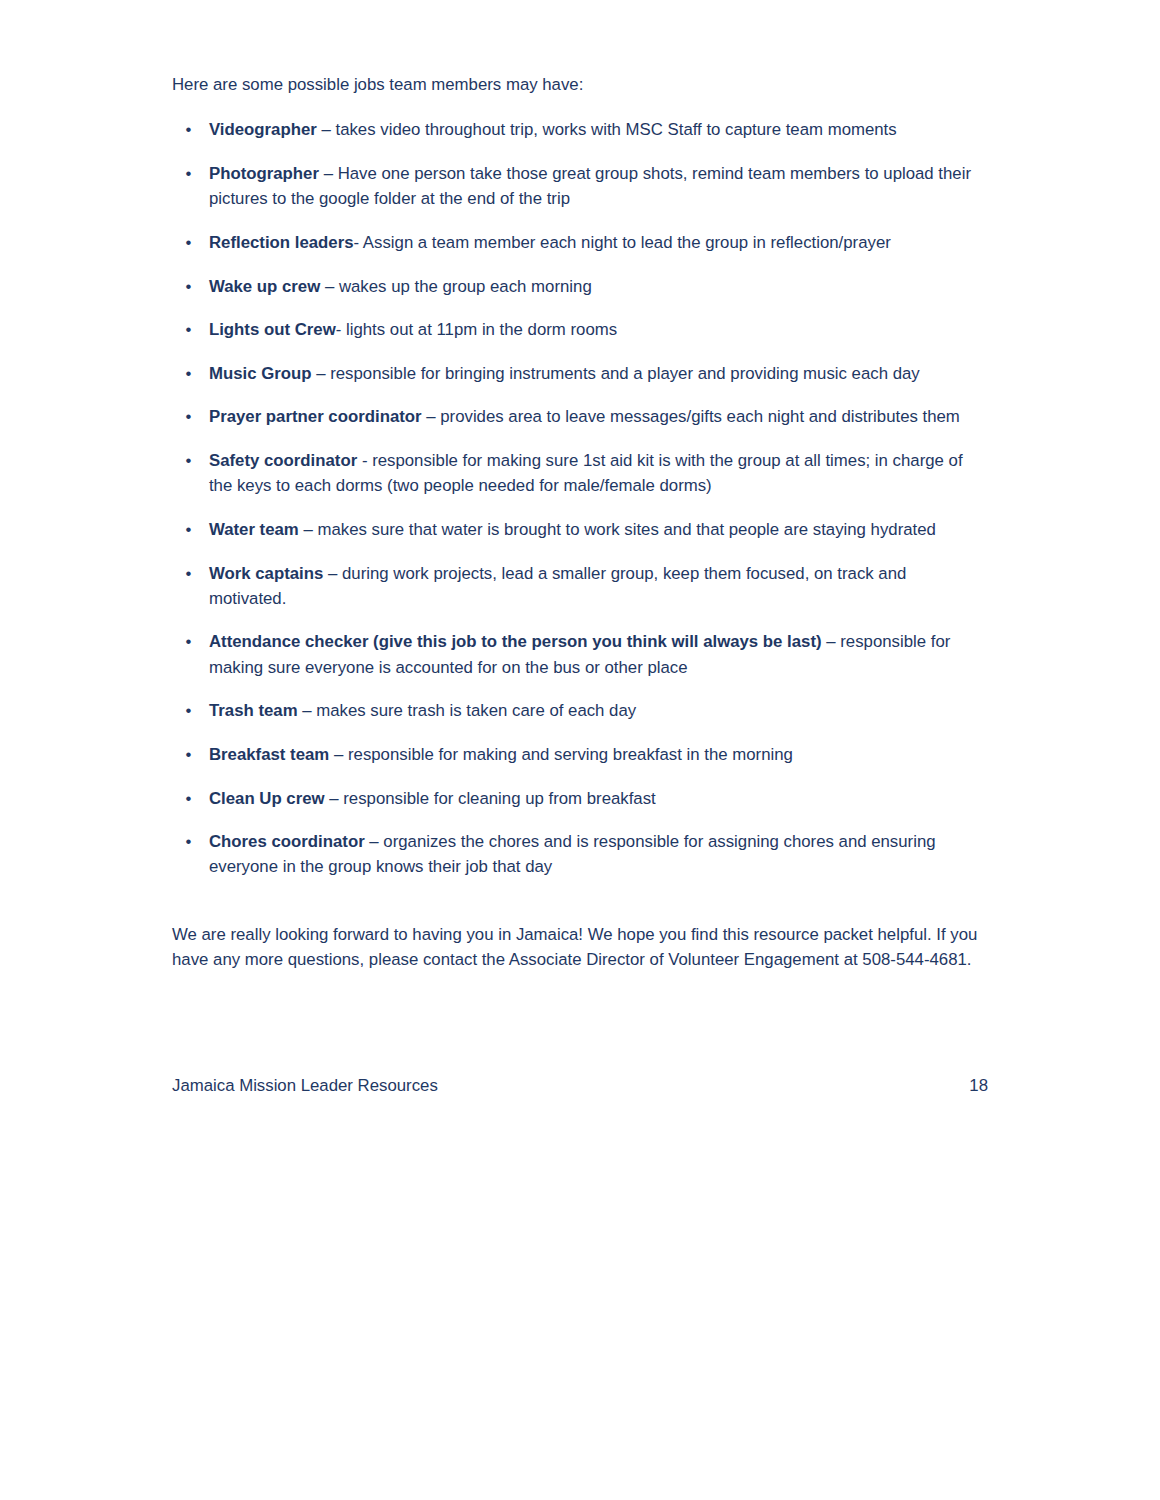Here are some possible jobs team members may have:
Videographer – takes video throughout trip, works with MSC Staff to capture team moments
Photographer – Have one person take those great group shots, remind team members to upload their pictures to the google folder at the end of the trip
Reflection leaders- Assign a team member each night to lead the group in reflection/prayer
Wake up crew – wakes up the group each morning
Lights out Crew- lights out at 11pm in the dorm rooms
Music Group – responsible for bringing instruments and a player and providing music each day
Prayer partner coordinator – provides area to leave messages/gifts each night and distributes them
Safety coordinator - responsible for making sure 1st aid kit is with the group at all times; in charge of the keys to each dorms (two people needed for male/female dorms)
Water team – makes sure that water is brought to work sites and that people are staying hydrated
Work captains – during work projects, lead a smaller group, keep them focused, on track and motivated.
Attendance checker (give this job to the person you think will always be last) – responsible for making sure everyone is accounted for on the bus or other place
Trash team – makes sure trash is taken care of each day
Breakfast team – responsible for making and serving breakfast in the morning
Clean Up crew – responsible for cleaning up from breakfast
Chores coordinator – organizes the chores and is responsible for assigning chores and ensuring everyone in the group knows their job that day
We are really looking forward to having you in Jamaica! We hope you find this resource packet helpful. If you have any more questions, please contact the Associate Director of Volunteer Engagement at 508-544-4681.
Jamaica Mission Leader Resources 18